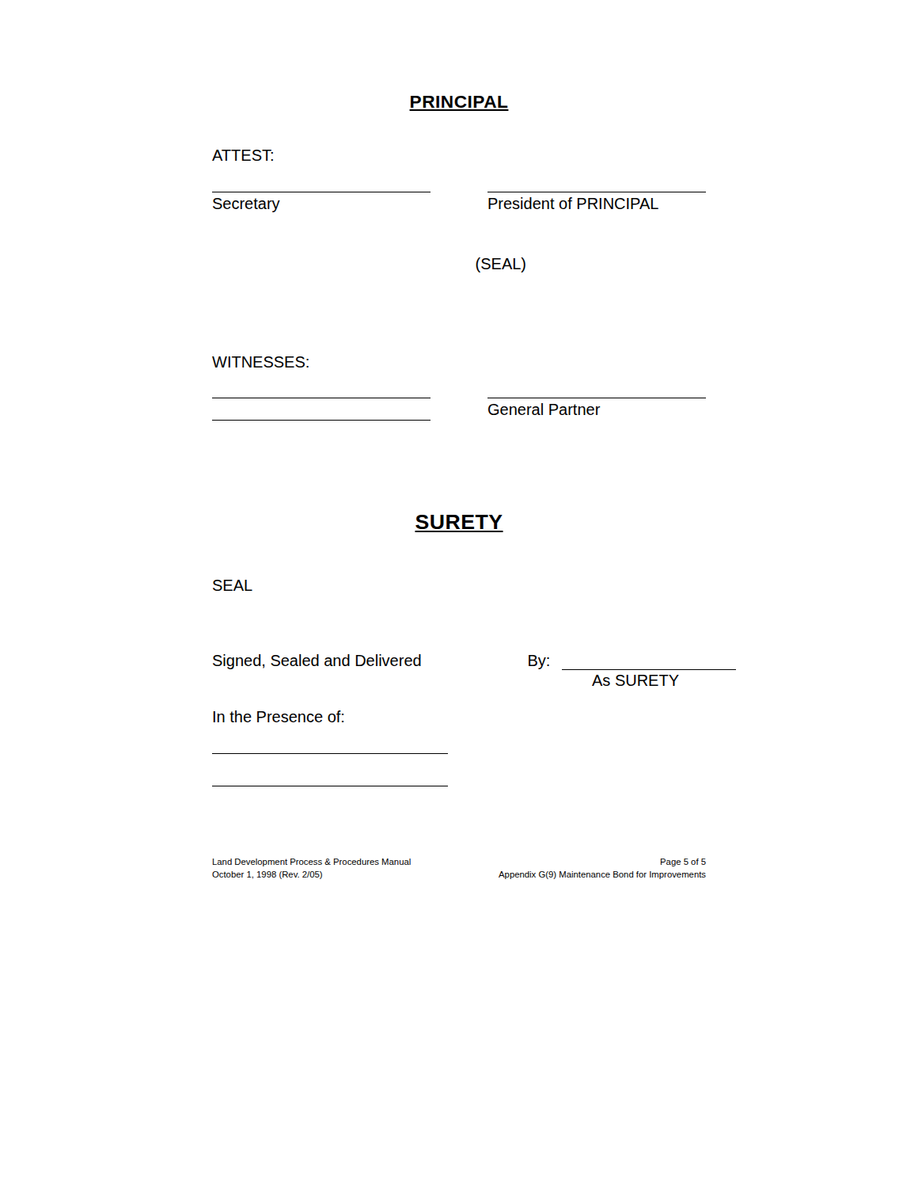PRINCIPAL
ATTEST:
Secretary
President of PRINCIPAL
(SEAL)
WITNESSES:
General Partner
SURETY
SEAL
Signed, Sealed and Delivered
In the Presence of:
By:
As SURETY
Land Development Process & Procedures Manual
October 1, 1998 (Rev. 2/05)
Page 5 of 5
Appendix G(9) Maintenance Bond for Improvements